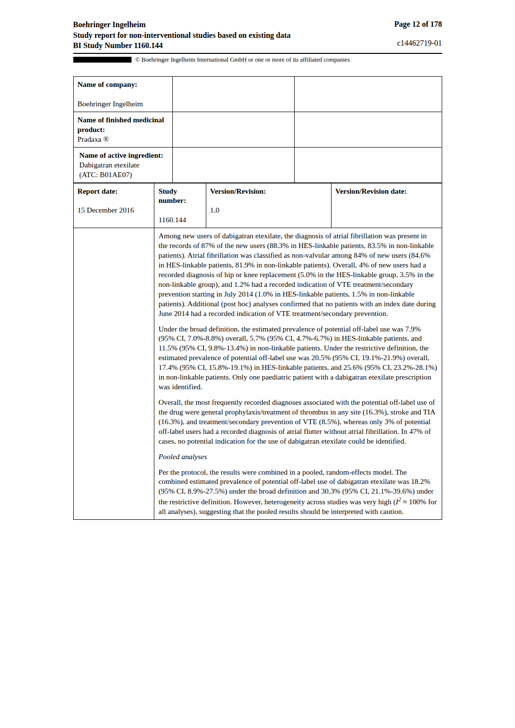Page 12 of 178
c14462719-01
Boehringer Ingelheim
Study report for non-interventional studies based on existing data
BI Study Number 1160.144
© Boehringer Ingelheim International GmbH or one or more of its affiliated companies
| Name of company: Boehringer Ingelheim | | |
| Name of finished medicinal product: Pradaxa ® | | |
| Name of active ingredient: Dabigatran etexilate (ATC: B01AE07) | | |
| Report date: 15 December 2016 | Study number: 1160.144 | Version/Revision: 1.0 | Version/Revision date: |
| | Among new users of dabigatran etexilate, the diagnosis of atrial fibrillation was present in the records of 87% of the new users (88.3% in HES-linkable patients, 83.5% in non-linkable patients). Atrial fibrillation was classified as non-valvular among 84% of new users (84.6% in HES-linkable patients, 81.9% in non-linkable patients). Overall, 4% of new users had a recorded diagnosis of hip or knee replacement (5.0% in the HES-linkable group, 3.5% in the non-linkable group), and 1.2% had a recorded indication of VTE treatment/secondary prevention starting in July 2014 (1.0% in HES-linkable patients, 1.5% in non-linkable patients). Additional (post hoc) analyses confirmed that no patients with an index date during June 2014 had a recorded indication of VTE treatment/secondary prevention. Under the broad definition, the estimated prevalence of potential off-label use was 7.9% (95% CI, 7.0%-8.8%) overall, 5.7% (95% CI, 4.7%-6.7%) in HES-linkable patients, and 11.5% (95% CI, 9.8%-13.4%) in non-linkable patients. Under the restrictive definition, the estimated prevalence of potential off-label use was 20.5% (95% CI, 19.1%-21.9%) overall, 17.4% (95% CI, 15.8%-19.1%) in HES-linkable patients, and 25.6% (95% CI, 23.2%-28.1%) in non-linkable patients. Only one paediatric patient with a dabigatran etexilate prescription was identified. Overall, the most frequently recorded diagnoses associated with the potential off-label use of the drug were general prophylaxis/treatment of thrombus in any site (16.3%), stroke and TIA (16.3%), and treatment/secondary prevention of VTE (8.5%), whereas only 3% of potential off-label users had a recorded diagnosis of atrial flutter without atrial fibrillation. In 47% of cases, no potential indication for the use of dabigatran etexilate could be identified. Pooled analyses Per the protocol, the results were combined in a pooled, random-effects model. The combined estimated prevalence of potential off-label use of dabigatran etexilate was 18.2% (95% CI, 8.9%-27.5%) under the broad definition and 30.3% (95% CI, 21.1%-39.6%) under the restrictive definition. However, heterogeneity across studies was very high ( I 2 ≈ 100% for all analyses), suggesting that the pooled results should be interpreted with caution. |